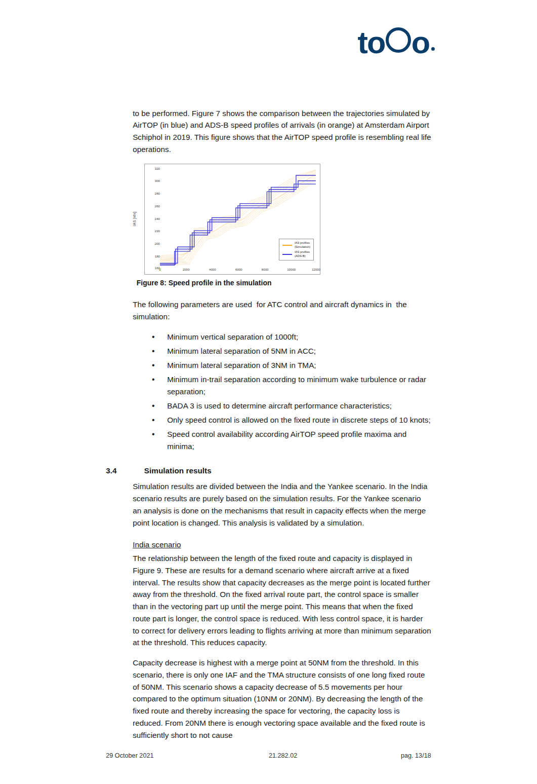to o
to be performed. Figure 7 shows the comparison between the trajectories simulated by AirTOP (in blue) and ADS-B speed profiles of arrivals (in orange) at Amsterdam Airport Schiphol in 2019. This figure shows that the AirTOP speed profile is resembling real life operations.
IAS [kts]
320 300 280 260 240 220 200 180 160
IAS profiles
(Simulation)
IAS profiles
(ADS-B)
0 2000 4000 6000 8000 10000 12000
Figure 8: Speed profile in the simulation
The following parameters are used for ATC control and aircraft dynamics in the simulation:
Minimum vertical separation of 1000ft;
Minimum lateral separation of 5NM in ACC;
Minimum lateral separation of 3NM in TMA;
Minimum in-trail separation according to minimum wake turbulence or radar separation;
BADA 3 is used to determine aircraft performance characteristics;
Only speed control is allowed on the fixed route in discrete steps of 10 knots;
Speed control availability according AirTOP speed profile maxima and minima;
3.4
Simulation results
Simulation results are divided between the India and the Yankee scenario. In the India scenario results are purely based on the simulation results. For the Yankee scenario an analysis is done on the mechanisms that result in capacity effects when the merge point location is changed. This analysis is validated by a simulation.
India scenario
The relationship between the length of the fixed route and capacity is displayed in Figure 9. These are results for a demand scenario where aircraft arrive at a fixed interval. The results show that capacity decreases as the merge point is located further away from the threshold. On the fixed arrival route part, the control space is smaller than in the vectoring part up until the merge point. This means that when the fixed route part is longer, the control space is reduced. With less control space, it is harder to correct for delivery errors leading to flights arriving at more than minimum separation at the threshold. This reduces capacity.
Capacity decrease is highest with a merge point at 50NM from the threshold. In this scenario, there is only one IAF and the TMA structure consists of one long fixed route of 50NM. This scenario shows a capacity decrease of 5.5 movements per hour compared to the optimum situation (10NM or 20NM). By decreasing the length of the fixed route and thereby increasing the space for vectoring, the capacity loss is reduced. From 20NM there is enough vectoring space available and the fixed route is sufficiently short to not cause
29 October 2021
21.282.02
pag. 13/18